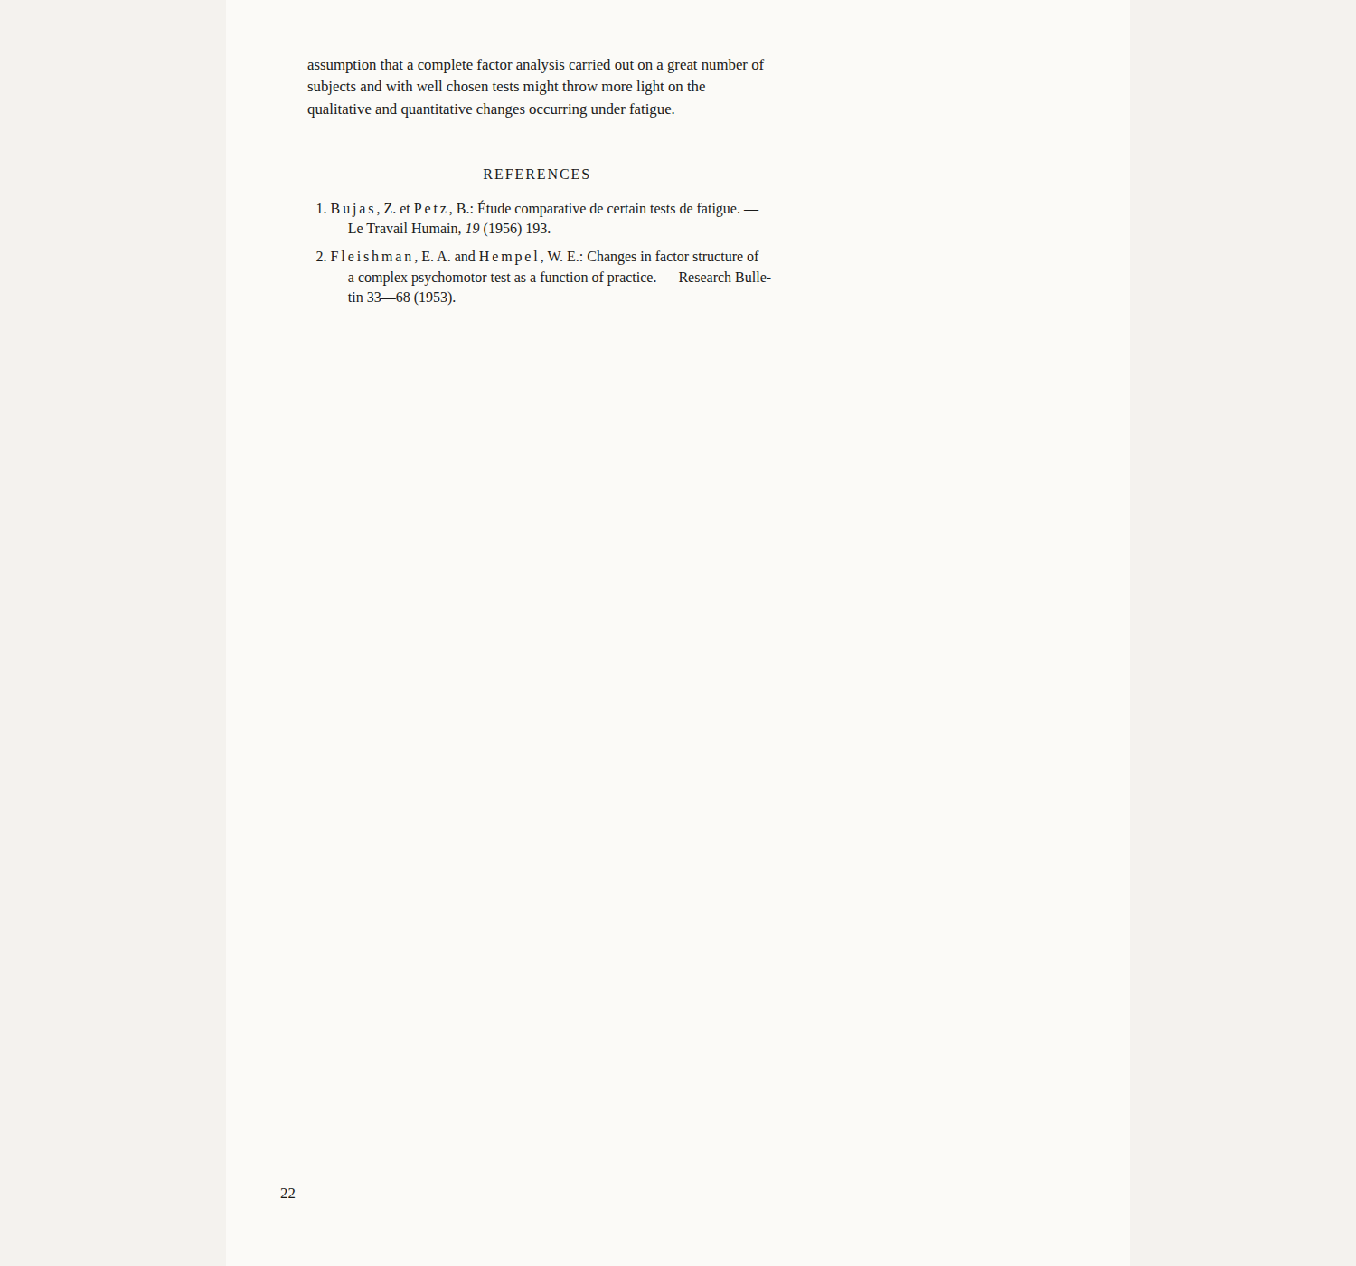assumption that a complete factor analysis carried out on a great number of subjects and with well chosen tests might throw more light on the qualitative and quantitative changes occurring under fatigue.
REFERENCES
Bujas, Z. et Petz, B.: Étude comparative de certain tests de fatigue. — Le Travail Humain, 19 (1956) 193.
Fleishman, E. A. and Hempel, W. E.: Changes in factor structure of a complex psychomotor test as a function of practice. — Research Bulle-tin 33—68 (1953).
22